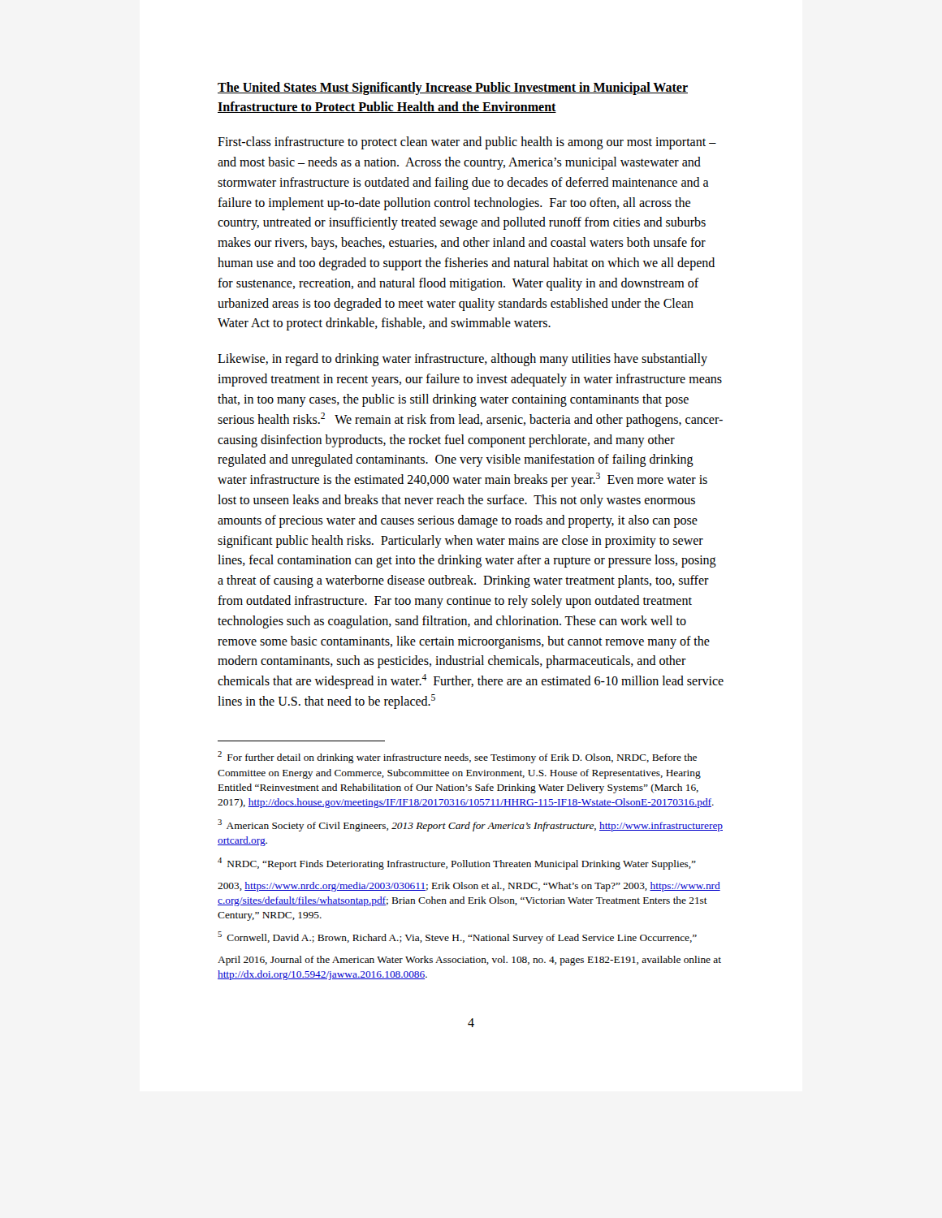The United States Must Significantly Increase Public Investment in Municipal Water Infrastructure to Protect Public Health and the Environment
First-class infrastructure to protect clean water and public health is among our most important – and most basic – needs as a nation. Across the country, America’s municipal wastewater and stormwater infrastructure is outdated and failing due to decades of deferred maintenance and a failure to implement up-to-date pollution control technologies. Far too often, all across the country, untreated or insufficiently treated sewage and polluted runoff from cities and suburbs makes our rivers, bays, beaches, estuaries, and other inland and coastal waters both unsafe for human use and too degraded to support the fisheries and natural habitat on which we all depend for sustenance, recreation, and natural flood mitigation. Water quality in and downstream of urbanized areas is too degraded to meet water quality standards established under the Clean Water Act to protect drinkable, fishable, and swimmable waters.
Likewise, in regard to drinking water infrastructure, although many utilities have substantially improved treatment in recent years, our failure to invest adequately in water infrastructure means that, in too many cases, the public is still drinking water containing contaminants that pose serious health risks.2 We remain at risk from lead, arsenic, bacteria and other pathogens, cancer-causing disinfection byproducts, the rocket fuel component perchlorate, and many other regulated and unregulated contaminants. One very visible manifestation of failing drinking water infrastructure is the estimated 240,000 water main breaks per year.3 Even more water is lost to unseen leaks and breaks that never reach the surface. This not only wastes enormous amounts of precious water and causes serious damage to roads and property, it also can pose significant public health risks. Particularly when water mains are close in proximity to sewer lines, fecal contamination can get into the drinking water after a rupture or pressure loss, posing a threat of causing a waterborne disease outbreak. Drinking water treatment plants, too, suffer from outdated infrastructure. Far too many continue to rely solely upon outdated treatment technologies such as coagulation, sand filtration, and chlorination. These can work well to remove some basic contaminants, like certain microorganisms, but cannot remove many of the modern contaminants, such as pesticides, industrial chemicals, pharmaceuticals, and other chemicals that are widespread in water.4 Further, there are an estimated 6-10 million lead service lines in the U.S. that need to be replaced.5
2 For further detail on drinking water infrastructure needs, see Testimony of Erik D. Olson, NRDC, Before the Committee on Energy and Commerce, Subcommittee on Environment, U.S. House of Representatives, Hearing Entitled “Reinvestment and Rehabilitation of Our Nation’s Safe Drinking Water Delivery Systems” (March 16, 2017), http://docs.house.gov/meetings/IF/IF18/20170316/105711/HHRG-115-IF18-Wstate-OlsonE-20170316.pdf.
3 American Society of Civil Engineers, 2013 Report Card for America’s Infrastructure, http://www.infrastructurereportcard.org.
4 NRDC, “Report Finds Deteriorating Infrastructure, Pollution Threaten Municipal Drinking Water Supplies,”
2003, https://www.nrdc.org/media/2003/030611; Erik Olson et al., NRDC, “What’s on Tap?” 2003, https://www.nrdc.org/sites/default/files/whatsontap.pdf; Brian Cohen and Erik Olson, “Victorian Water Treatment Enters the 21st Century,” NRDC, 1995.
5 Cornwell, David A.; Brown, Richard A.; Via, Steve H., “National Survey of Lead Service Line Occurrence,”
April 2016, Journal of the American Water Works Association, vol. 108, no. 4, pages E182-E191, available online at http://dx.doi.org/10.5942/jawwa.2016.108.0086.
4